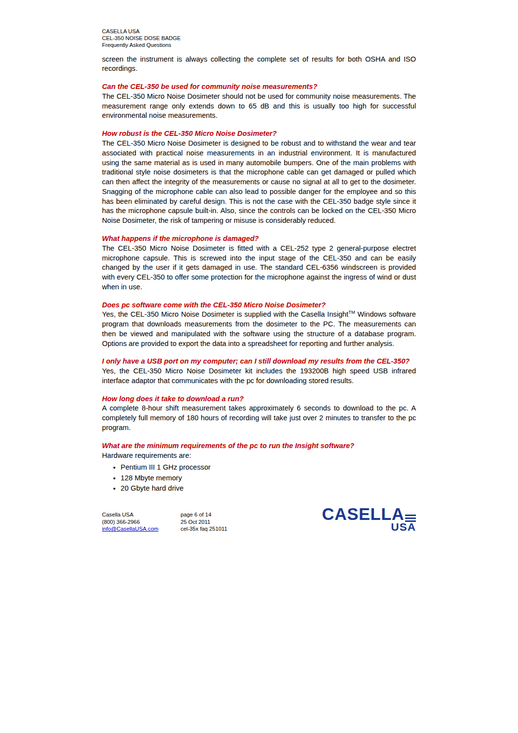CASELLA USA
CEL-350 NOISE DOSE BADGE
Frequently Asked Questions
screen the instrument is always collecting the complete set of results for both OSHA and ISO recordings.
Can the CEL-350 be used for community noise measurements?
The CEL-350 Micro Noise Dosimeter should not be used for community noise measurements. The measurement range only extends down to 65 dB and this is usually too high for successful environmental noise measurements.
How robust is the CEL-350 Micro Noise Dosimeter?
The CEL-350 Micro Noise Dosimeter is designed to be robust and to withstand the wear and tear associated with practical noise measurements in an industrial environment. It is manufactured using the same material as is used in many automobile bumpers. One of the main problems with traditional style noise dosimeters is that the microphone cable can get damaged or pulled which can then affect the integrity of the measurements or cause no signal at all to get to the dosimeter. Snagging of the microphone cable can also lead to possible danger for the employee and so this has been eliminated by careful design. This is not the case with the CEL-350 badge style since it has the microphone capsule built-in. Also, since the controls can be locked on the CEL-350 Micro Noise Dosimeter, the risk of tampering or misuse is considerably reduced.
What happens if the microphone is damaged?
The CEL-350 Micro Noise Dosimeter is fitted with a CEL-252 type 2 general-purpose electret microphone capsule. This is screwed into the input stage of the CEL-350 and can be easily changed by the user if it gets damaged in use. The standard CEL-6356 windscreen is provided with every CEL-350 to offer some protection for the microphone against the ingress of wind or dust when in use.
Does pc software come with the CEL-350 Micro Noise Dosimeter?
Yes, the CEL-350 Micro Noise Dosimeter is supplied with the Casella InsightTM Windows software program that downloads measurements from the dosimeter to the PC. The measurements can then be viewed and manipulated with the software using the structure of a database program. Options are provided to export the data into a spreadsheet for reporting and further analysis.
I only have a USB port on my computer; can I still download my results from the CEL-350?
Yes, the CEL-350 Micro Noise Dosimeter kit includes the 193200B high speed USB infrared interface adaptor that communicates with the pc for downloading stored results.
How long does it take to download a run?
A complete 8-hour shift measurement takes approximately 6 seconds to download to the pc. A completely full memory of 180 hours of recording will take just over 2 minutes to transfer to the pc program.
What are the minimum requirements of the pc to run the Insight software?
Hardware requirements are:
Pentium III 1 GHz processor
128 Mbyte memory
20 Gbyte hard drive
Casella USA
(800) 366-2966
info@CasellaUSA.com
page 6 of 14
25 Oct 2011
cel-35x faq 251011
CASELLA
USA